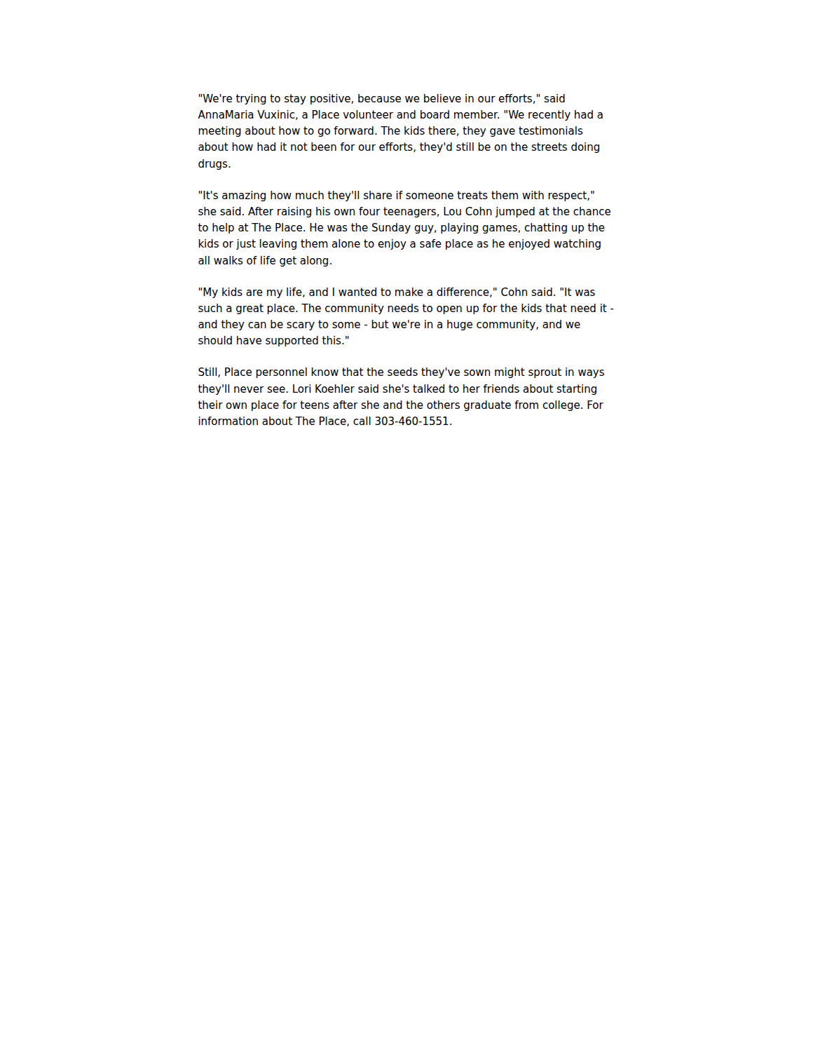"We're trying to stay positive, because we believe in our efforts," said AnnaMaria Vuxinic, a Place volunteer and board member. "We recently had a meeting about how to go forward. The kids there, they gave testimonials about how had it not been for our efforts, they'd still be on the streets doing drugs.
"It's amazing how much they'll share if someone treats them with respect," she said. After raising his own four teenagers, Lou Cohn jumped at the chance to help at The Place. He was the Sunday guy, playing games, chatting up the kids or just leaving them alone to enjoy a safe place as he enjoyed watching all walks of life get along.
"My kids are my life, and I wanted to make a difference," Cohn said. "It was such a great place. The community needs to open up for the kids that need it - and they can be scary to some - but we're in a huge community, and we should have supported this."
Still, Place personnel know that the seeds they've sown might sprout in ways they'll never see. Lori Koehler said she's talked to her friends about starting their own place for teens after she and the others graduate from college. For information about The Place, call 303-460-1551.